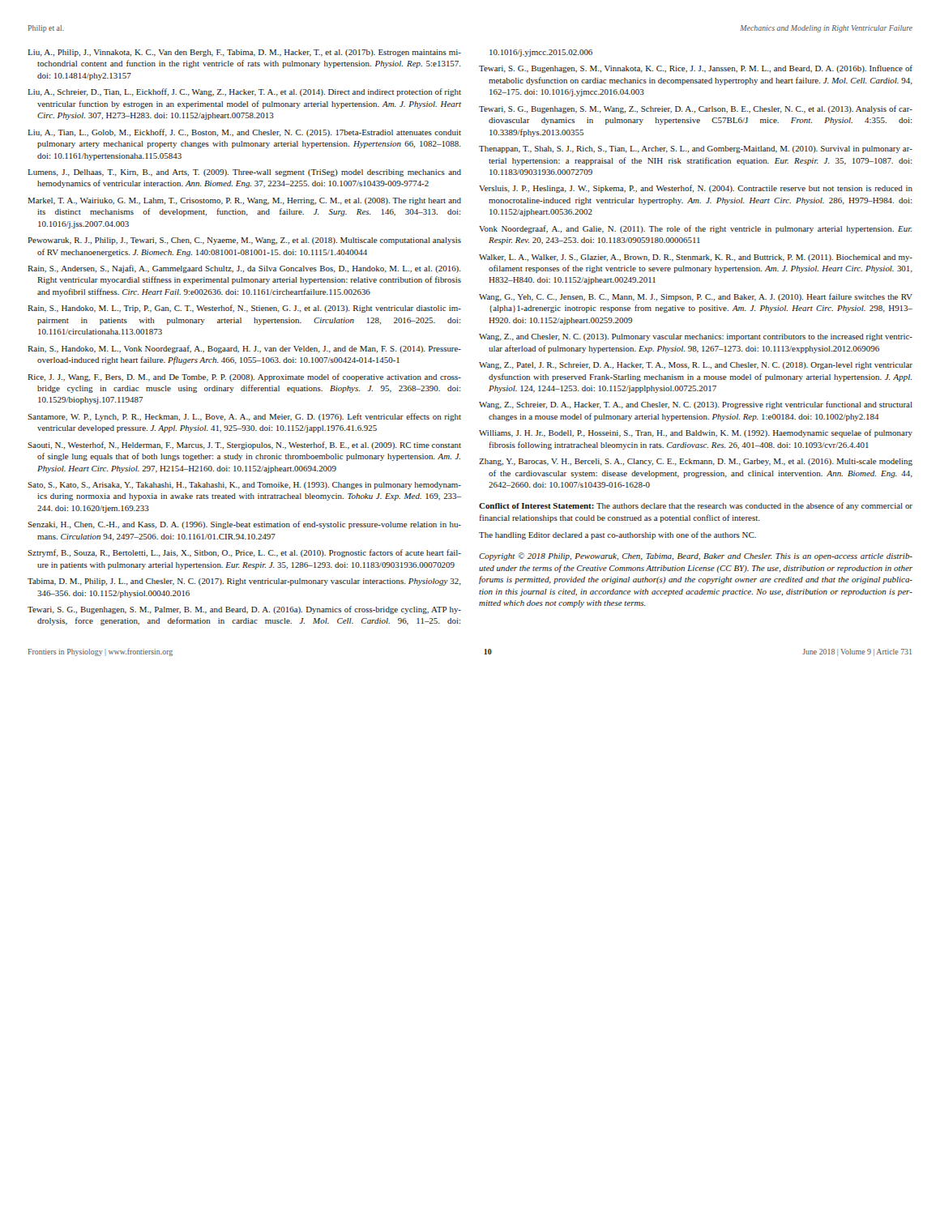Philip et al.
Mechanics and Modeling in Right Ventricular Failure
Liu, A., Philip, J., Vinnakota, K. C., Van den Bergh, F., Tabima, D. M., Hacker, T., et al. (2017b). Estrogen maintains mitochondrial content and function in the right ventricle of rats with pulmonary hypertension. Physiol. Rep. 5:e13157. doi: 10.14814/phy2.13157
Liu, A., Schreier, D., Tian, L., Eickhoff, J. C., Wang, Z., Hacker, T. A., et al. (2014). Direct and indirect protection of right ventricular function by estrogen in an experimental model of pulmonary arterial hypertension. Am. J. Physiol. Heart Circ. Physiol. 307, H273–H283. doi: 10.1152/ajpheart.00758.2013
Liu, A., Tian, L., Golob, M., Eickhoff, J. C., Boston, M., and Chesler, N. C. (2015). 17beta-Estradiol attenuates conduit pulmonary artery mechanical property changes with pulmonary arterial hypertension. Hypertension 66, 1082–1088. doi: 10.1161/hypertensionaha.115.05843
Lumens, J., Delhaas, T., Kirn, B., and Arts, T. (2009). Three-wall segment (TriSeg) model describing mechanics and hemodynamics of ventricular interaction. Ann. Biomed. Eng. 37, 2234–2255. doi: 10.1007/s10439-009-9774-2
Markel, T. A., Wairiuko, G. M., Lahm, T., Crisostomo, P. R., Wang, M., Herring, C. M., et al. (2008). The right heart and its distinct mechanisms of development, function, and failure. J. Surg. Res. 146, 304–313. doi: 10.1016/j.jss.2007.04.003
Pewowaruk, R. J., Philip, J., Tewari, S., Chen, C., Nyaeme, M., Wang, Z., et al. (2018). Multiscale computational analysis of RV mechanoenergetics. J. Biomech. Eng. 140:081001-081001-15. doi: 10.1115/1.4040044
Rain, S., Andersen, S., Najafi, A., Gammelgaard Schultz, J., da Silva Goncalves Bos, D., Handoko, M. L., et al. (2016). Right ventricular myocardial stiffness in experimental pulmonary arterial hypertension: relative contribution of fibrosis and myofibril stiffness. Circ. Heart Fail. 9:e002636. doi: 10.1161/circheartfailure.115.002636
Rain, S., Handoko, M. L., Trip, P., Gan, C. T., Westerhof, N., Stienen, G. J., et al. (2013). Right ventricular diastolic impairment in patients with pulmonary arterial hypertension. Circulation 128, 2016–2025. doi: 10.1161/circulationaha.113.001873
Rain, S., Handoko, M. L., Vonk Noordegraaf, A., Bogaard, H. J., van der Velden, J., and de Man, F. S. (2014). Pressure-overload-induced right heart failure. Pflugers Arch. 466, 1055–1063. doi: 10.1007/s00424-014-1450-1
Rice, J. J., Wang, F., Bers, D. M., and De Tombe, P. P. (2008). Approximate model of cooperative activation and crossbridge cycling in cardiac muscle using ordinary differential equations. Biophys. J. 95, 2368–2390. doi: 10.1529/biophysj.107.119487
Santamore, W. P., Lynch, P. R., Heckman, J. L., Bove, A. A., and Meier, G. D. (1976). Left ventricular effects on right ventricular developed pressure. J. Appl. Physiol. 41, 925–930. doi: 10.1152/jappl.1976.41.6.925
Saouti, N., Westerhof, N., Helderman, F., Marcus, J. T., Stergiopulos, N., Westerhof, B. E., et al. (2009). RC time constant of single lung equals that of both lungs together: a study in chronic thromboembolic pulmonary hypertension. Am. J. Physiol. Heart Circ. Physiol. 297, H2154–H2160. doi: 10.1152/ajpheart.00694.2009
Sato, S., Kato, S., Arisaka, Y., Takahashi, H., Takahashi, K., and Tomoike, H. (1993). Changes in pulmonary hemodynamics during normoxia and hypoxia in awake rats treated with intratracheal bleomycin. Tohoku J. Exp. Med. 169, 233–244. doi: 10.1620/tjem.169.233
Senzaki, H., Chen, C.-H., and Kass, D. A. (1996). Single-beat estimation of end-systolic pressure-volume relation in humans. Circulation 94, 2497–2506. doi: 10.1161/01.CIR.94.10.2497
Sztrymf, B., Souza, R., Bertoletti, L., Jais, X., Sitbon, O., Price, L. C., et al. (2010). Prognostic factors of acute heart failure in patients with pulmonary arterial hypertension. Eur. Respir. J. 35, 1286–1293. doi: 10.1183/09031936.00070209
Tabima, D. M., Philip, J. L., and Chesler, N. C. (2017). Right ventricular-pulmonary vascular interactions. Physiology 32, 346–356. doi: 10.1152/physiol.00040.2016
Tewari, S. G., Bugenhagen, S. M., Palmer, B. M., and Beard, D. A. (2016a). Dynamics of cross-bridge cycling, ATP hydrolysis, force generation, and deformation in cardiac muscle. J. Mol. Cell. Cardiol. 96, 11–25. doi: 10.1016/j.yjmcc.2015.02.006
Tewari, S. G., Bugenhagen, S. M., Vinnakota, K. C., Rice, J. J., Janssen, P. M. L., and Beard, D. A. (2016b). Influence of metabolic dysfunction on cardiac mechanics in decompensated hypertrophy and heart failure. J. Mol. Cell. Cardiol. 94, 162–175. doi: 10.1016/j.yjmcc.2016.04.003
Tewari, S. G., Bugenhagen, S. M., Wang, Z., Schreier, D. A., Carlson, B. E., Chesler, N. C., et al. (2013). Analysis of cardiovascular dynamics in pulmonary hypertensive C57BL6/J mice. Front. Physiol. 4:355. doi: 10.3389/fphys.2013.00355
Thenappan, T., Shah, S. J., Rich, S., Tian, L., Archer, S. L., and Gomberg-Maitland, M. (2010). Survival in pulmonary arterial hypertension: a reappraisal of the NIH risk stratification equation. Eur. Respir. J. 35, 1079–1087. doi: 10.1183/09031936.00072709
Versluis, J. P., Heslinga, J. W., Sipkema, P., and Westerhof, N. (2004). Contractile reserve but not tension is reduced in monocrotaline-induced right ventricular hypertrophy. Am. J. Physiol. Heart Circ. Physiol. 286, H979–H984. doi: 10.1152/ajpheart.00536.2002
Vonk Noordegraaf, A., and Galie, N. (2011). The role of the right ventricle in pulmonary arterial hypertension. Eur. Respir. Rev. 20, 243–253. doi: 10.1183/09059180.00006511
Walker, L. A., Walker, J. S., Glazier, A., Brown, D. R., Stenmark, K. R., and Buttrick, P. M. (2011). Biochemical and myofilament responses of the right ventricle to severe pulmonary hypertension. Am. J. Physiol. Heart Circ. Physiol. 301, H832–H840. doi: 10.1152/ajpheart.00249.2011
Wang, G., Yeh, C. C., Jensen, B. C., Mann, M. J., Simpson, P. C., and Baker, A. J. (2010). Heart failure switches the RV {alpha}1-adrenergic inotropic response from negative to positive. Am. J. Physiol. Heart Circ. Physiol. 298, H913–H920. doi: 10.1152/ajpheart.00259.2009
Wang, Z., and Chesler, N. C. (2013). Pulmonary vascular mechanics: important contributors to the increased right ventricular afterload of pulmonary hypertension. Exp. Physiol. 98, 1267–1273. doi: 10.1113/expphysiol.2012.069096
Wang, Z., Patel, J. R., Schreier, D. A., Hacker, T. A., Moss, R. L., and Chesler, N. C. (2018). Organ-level right ventricular dysfunction with preserved Frank-Starling mechanism in a mouse model of pulmonary arterial hypertension. J. Appl. Physiol. 124, 1244–1253. doi: 10.1152/japplphysiol.00725.2017
Wang, Z., Schreier, D. A., Hacker, T. A., and Chesler, N. C. (2013). Progressive right ventricular functional and structural changes in a mouse model of pulmonary arterial hypertension. Physiol. Rep. 1:e00184. doi: 10.1002/phy2.184
Williams, J. H. Jr., Bodell, P., Hosseini, S., Tran, H., and Baldwin, K. M. (1992). Haemodynamic sequelae of pulmonary fibrosis following intratracheal bleomycin in rats. Cardiovasc. Res. 26, 401–408. doi: 10.1093/cvr/26.4.401
Zhang, Y., Barocas, V. H., Berceli, S. A., Clancy, C. E., Eckmann, D. M., Garbey, M., et al. (2016). Multi-scale modeling of the cardiovascular system: disease development, progression, and clinical intervention. Ann. Biomed. Eng. 44, 2642–2660. doi: 10.1007/s10439-016-1628-0
Conflict of Interest Statement: The authors declare that the research was conducted in the absence of any commercial or financial relationships that could be construed as a potential conflict of interest.
The handling Editor declared a past co-authorship with one of the authors NC.
Copyright © 2018 Philip, Pewowaruk, Chen, Tabima, Beard, Baker and Chesler. This is an open-access article distributed under the terms of the Creative Commons Attribution License (CC BY). The use, distribution or reproduction in other forums is permitted, provided the original author(s) and the copyright owner are credited and that the original publication in this journal is cited, in accordance with accepted academic practice. No use, distribution or reproduction is permitted which does not comply with these terms.
Frontiers in Physiology | www.frontiersin.org
10
June 2018 | Volume 9 | Article 731